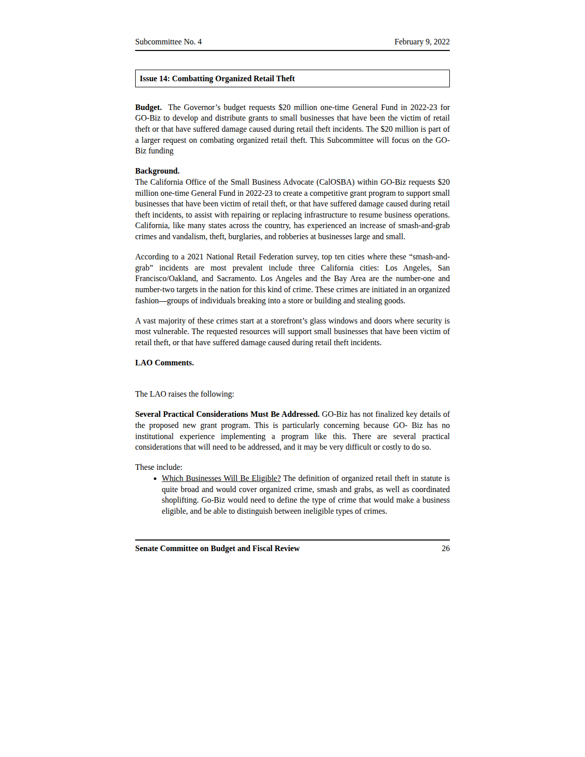Subcommittee No. 4 February 9, 2022
Issue 14: Combatting Organized Retail Theft
Budget. The Governor’s budget requests $20 million one-time General Fund in 2022-23 for GO-Biz to develop and distribute grants to small businesses that have been the victim of retail theft or that have suffered damage caused during retail theft incidents. The $20 million is part of a larger request on combating organized retail theft. This Subcommittee will focus on the GO-Biz funding
Background.
The California Office of the Small Business Advocate (CalOSBA) within GO-Biz requests $20 million one-time General Fund in 2022-23 to create a competitive grant program to support small businesses that have been victim of retail theft, or that have suffered damage caused during retail theft incidents, to assist with repairing or replacing infrastructure to resume business operations. California, like many states across the country, has experienced an increase of smash-and-grab crimes and vandalism, theft, burglaries, and robberies at businesses large and small.
According to a 2021 National Retail Federation survey, top ten cities where these “smash-and-grab” incidents are most prevalent include three California cities: Los Angeles, San Francisco/Oakland, and Sacramento. Los Angeles and the Bay Area are the number-one and number-two targets in the nation for this kind of crime. These crimes are initiated in an organized fashion—groups of individuals breaking into a store or building and stealing goods.
A vast majority of these crimes start at a storefront’s glass windows and doors where security is most vulnerable. The requested resources will support small businesses that have been victim of retail theft, or that have suffered damage caused during retail theft incidents.
LAO Comments.
The LAO raises the following:
Several Practical Considerations Must Be Addressed. GO-Biz has not finalized key details of the proposed new grant program. This is particularly concerning because GO- Biz has no institutional experience implementing a program like this. There are several practical considerations that will need to be addressed, and it may be very difficult or costly to do so.
These include:
Which Businesses Will Be Eligible? The definition of organized retail theft in statute is quite broad and would cover organized crime, smash and grabs, as well as coordinated shoplifting. Go-Biz would need to define the type of crime that would make a business eligible, and be able to distinguish between ineligible types of crimes.
Senate Committee on Budget and Fiscal Review 26